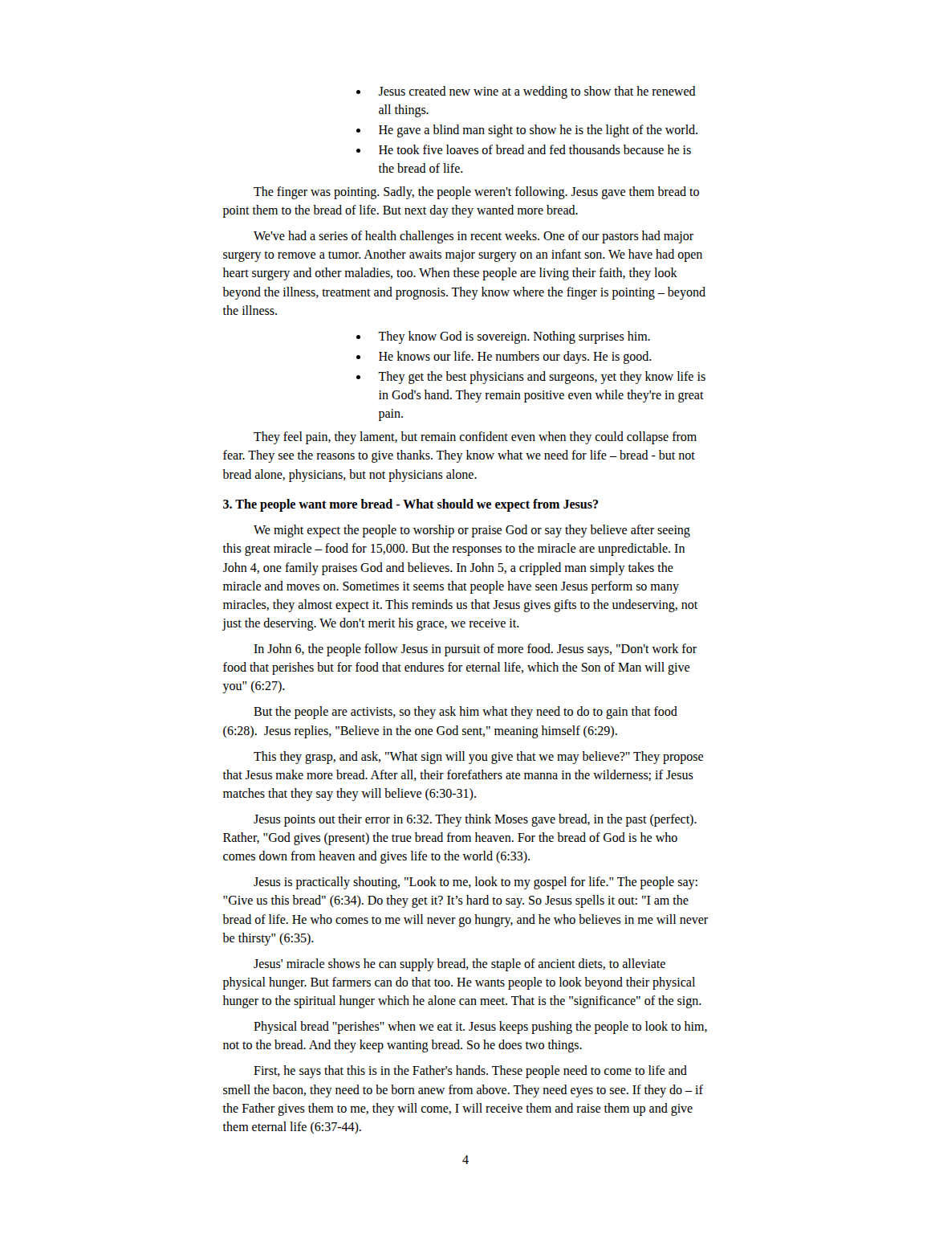Jesus created new wine at a wedding to show that he renewed all things.
He gave a blind man sight to show he is the light of the world.
He took five loaves of bread and fed thousands because he is the bread of life.
The finger was pointing. Sadly, the people weren't following. Jesus gave them bread to point them to the bread of life. But next day they wanted more bread.
We've had a series of health challenges in recent weeks. One of our pastors had major surgery to remove a tumor. Another awaits major surgery on an infant son. We have had open heart surgery and other maladies, too. When these people are living their faith, they look beyond the illness, treatment and prognosis. They know where the finger is pointing – beyond the illness.
They know God is sovereign. Nothing surprises him.
He knows our life. He numbers our days. He is good.
They get the best physicians and surgeons, yet they know life is in God's hand. They remain positive even while they're in great pain.
They feel pain, they lament, but remain confident even when they could collapse from fear. They see the reasons to give thanks. They know what we need for life – bread - but not bread alone, physicians, but not physicians alone.
3. The people want more bread - What should we expect from Jesus?
We might expect the people to worship or praise God or say they believe after seeing this great miracle – food for 15,000. But the responses to the miracle are unpredictable. In John 4, one family praises God and believes. In John 5, a crippled man simply takes the miracle and moves on. Sometimes it seems that people have seen Jesus perform so many miracles, they almost expect it. This reminds us that Jesus gives gifts to the undeserving, not just the deserving. We don't merit his grace, we receive it.
In John 6, the people follow Jesus in pursuit of more food. Jesus says, "Don't work for food that perishes but for food that endures for eternal life, which the Son of Man will give you" (6:27).
But the people are activists, so they ask him what they need to do to gain that food (6:28). Jesus replies, "Believe in the one God sent," meaning himself (6:29).
This they grasp, and ask, "What sign will you give that we may believe?" They propose that Jesus make more bread. After all, their forefathers ate manna in the wilderness; if Jesus matches that they say they will believe (6:30-31).
Jesus points out their error in 6:32. They think Moses gave bread, in the past (perfect). Rather, "God gives (present) the true bread from heaven. For the bread of God is he who comes down from heaven and gives life to the world (6:33).
Jesus is practically shouting, "Look to me, look to my gospel for life." The people say: "Give us this bread" (6:34). Do they get it? It’s hard to say. So Jesus spells it out: "I am the bread of life. He who comes to me will never go hungry, and he who believes in me will never be thirsty" (6:35).
Jesus' miracle shows he can supply bread, the staple of ancient diets, to alleviate physical hunger. But farmers can do that too. He wants people to look beyond their physical hunger to the spiritual hunger which he alone can meet. That is the "significance" of the sign.
Physical bread "perishes" when we eat it. Jesus keeps pushing the people to look to him, not to the bread. And they keep wanting bread. So he does two things.
First, he says that this is in the Father's hands. These people need to come to life and smell the bacon, they need to be born anew from above. They need eyes to see. If they do – if the Father gives them to me, they will come, I will receive them and raise them up and give them eternal life (6:37-44).
4